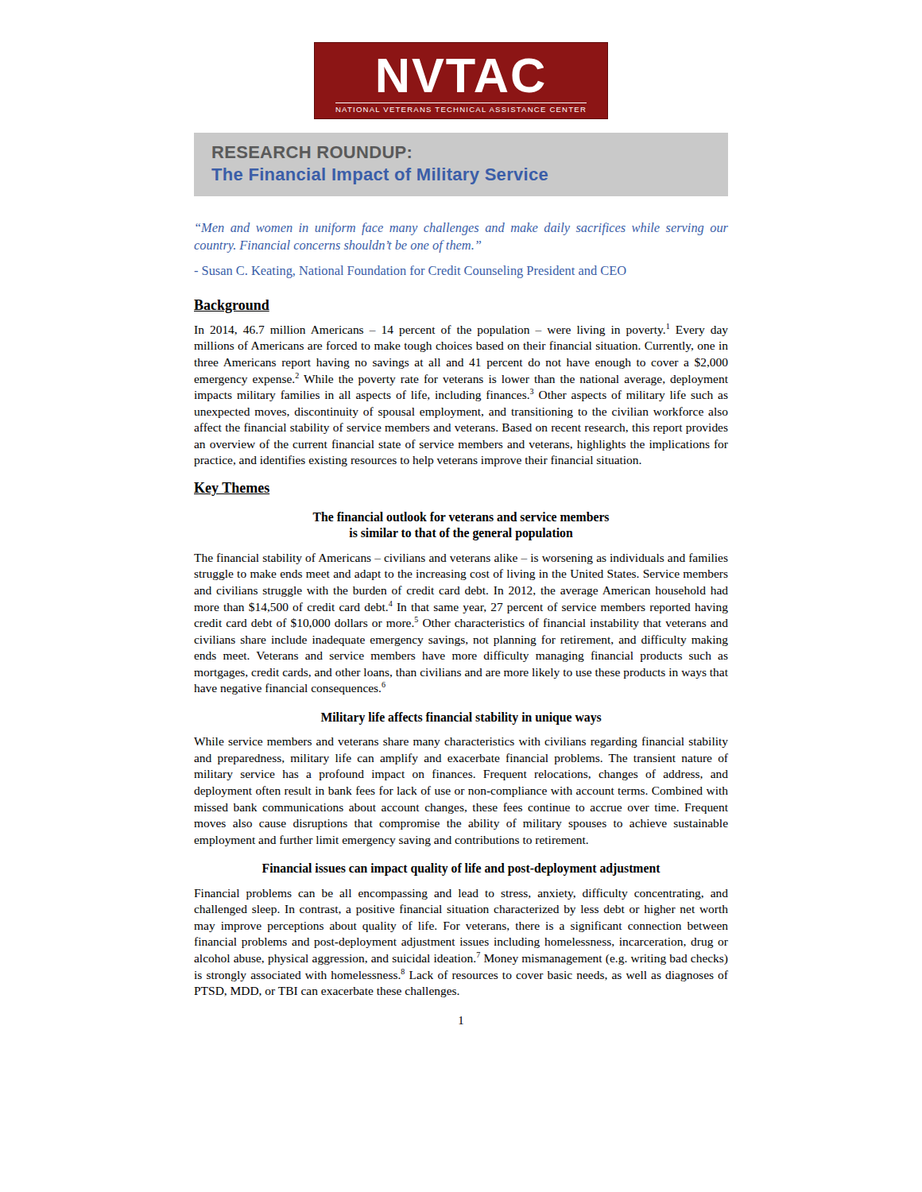NVTAC NATIONAL VETERANS TECHNICAL ASSISTANCE CENTER
RESEARCH ROUNDUP:
The Financial Impact of Military Service
“Men and women in uniform face many challenges and make daily sacrifices while serving our country. Financial concerns shouldn’t be one of them.”
- Susan C. Keating, National Foundation for Credit Counseling President and CEO
Background
In 2014, 46.7 million Americans – 14 percent of the population – were living in poverty.1 Every day millions of Americans are forced to make tough choices based on their financial situation. Currently, one in three Americans report having no savings at all and 41 percent do not have enough to cover a $2,000 emergency expense.2 While the poverty rate for veterans is lower than the national average, deployment impacts military families in all aspects of life, including finances.3 Other aspects of military life such as unexpected moves, discontinuity of spousal employment, and transitioning to the civilian workforce also affect the financial stability of service members and veterans. Based on recent research, this report provides an overview of the current financial state of service members and veterans, highlights the implications for practice, and identifies existing resources to help veterans improve their financial situation.
Key Themes
The financial outlook for veterans and service members
is similar to that of the general population
The financial stability of Americans – civilians and veterans alike – is worsening as individuals and families struggle to make ends meet and adapt to the increasing cost of living in the United States. Service members and civilians struggle with the burden of credit card debt. In 2012, the average American household had more than $14,500 of credit card debt.4 In that same year, 27 percent of service members reported having credit card debt of $10,000 dollars or more.5 Other characteristics of financial instability that veterans and civilians share include inadequate emergency savings, not planning for retirement, and difficulty making ends meet. Veterans and service members have more difficulty managing financial products such as mortgages, credit cards, and other loans, than civilians and are more likely to use these products in ways that have negative financial consequences.6
Military life affects financial stability in unique ways
While service members and veterans share many characteristics with civilians regarding financial stability and preparedness, military life can amplify and exacerbate financial problems. The transient nature of military service has a profound impact on finances. Frequent relocations, changes of address, and deployment often result in bank fees for lack of use or non-compliance with account terms. Combined with missed bank communications about account changes, these fees continue to accrue over time. Frequent moves also cause disruptions that compromise the ability of military spouses to achieve sustainable employment and further limit emergency saving and contributions to retirement.
Financial issues can impact quality of life and post-deployment adjustment
Financial problems can be all encompassing and lead to stress, anxiety, difficulty concentrating, and challenged sleep. In contrast, a positive financial situation characterized by less debt or higher net worth may improve perceptions about quality of life. For veterans, there is a significant connection between financial problems and post-deployment adjustment issues including homelessness, incarceration, drug or alcohol abuse, physical aggression, and suicidal ideation.7 Money mismanagement (e.g. writing bad checks) is strongly associated with homelessness.8 Lack of resources to cover basic needs, as well as diagnoses of PTSD, MDD, or TBI can exacerbate these challenges.
1